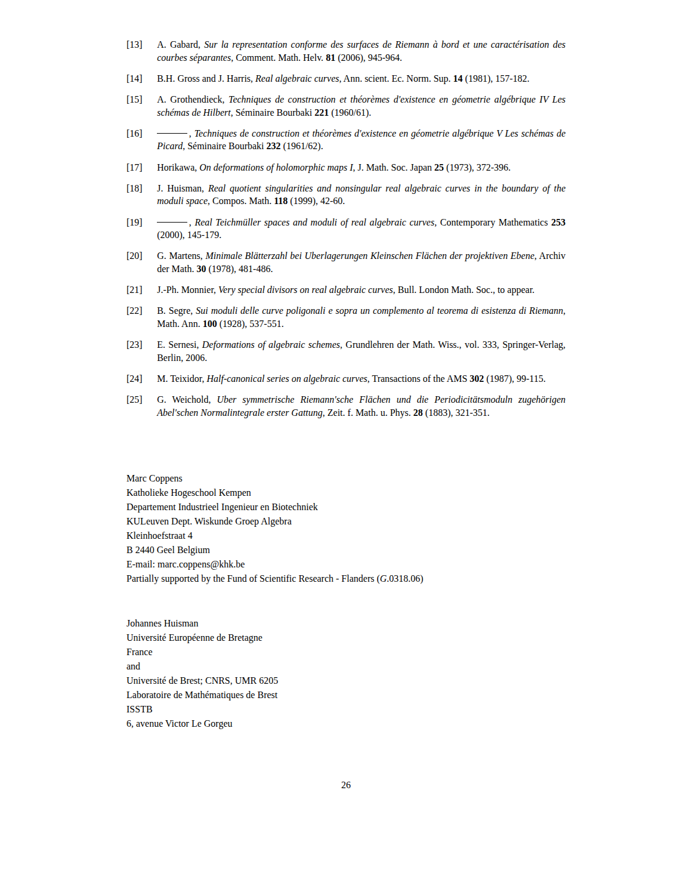[13] A. Gabard, Sur la representation conforme des surfaces de Riemann à bord et une caractérisation des courbes séparantes, Comment. Math. Helv. 81 (2006), 945-964.
[14] B.H. Gross and J. Harris, Real algebraic curves, Ann. scient. Ec. Norm. Sup. 14 (1981), 157-182.
[15] A. Grothendieck, Techniques de construction et théorèmes d'existence en géometrie algébrique IV Les schémas de Hilbert, Séminaire Bourbaki 221 (1960/61).
[16] , Techniques de construction et théorèmes d'existence en géometrie algébrique V Les schémas de Picard, Séminaire Bourbaki 232 (1961/62).
[17] Horikawa, On deformations of holomorphic maps I, J. Math. Soc. Japan 25 (1973), 372-396.
[18] J. Huisman, Real quotient singularities and nonsingular real algebraic curves in the boundary of the moduli space, Compos. Math. 118 (1999), 42-60.
[19] , Real Teichmüller spaces and moduli of real algebraic curves, Contemporary Mathematics 253 (2000), 145-179.
[20] G. Martens, Minimale Blätterzahl bei Uberlagerungen Kleinschen Flächen der projektiven Ebene, Archiv der Math. 30 (1978), 481-486.
[21] J.-Ph. Monnier, Very special divisors on real algebraic curves, Bull. London Math. Soc., to appear.
[22] B. Segre, Sui moduli delle curve poligonali e sopra un complemento al teorema di esistenza di Riemann, Math. Ann. 100 (1928), 537-551.
[23] E. Sernesi, Deformations of algebraic schemes, Grundlehren der Math. Wiss., vol. 333, Springer-Verlag, Berlin, 2006.
[24] M. Teixidor, Half-canonical series on algebraic curves, Transactions of the AMS 302 (1987), 99-115.
[25] G. Weichold, Uber symmetrische Riemann'sche Flächen und die Periodicitätsmoduln zugehörigen Abel'schen Normalintegrale erster Gattung, Zeit. f. Math. u. Phys. 28 (1883), 321-351.
Marc Coppens
Katholieke Hogeschool Kempen
Departement Industrieel Ingenieur en Biotechniek
KULeuven Dept. Wiskunde Groep Algebra
Kleinhoefstraat 4
B 2440 Geel Belgium
E-mail: marc.coppens@khk.be
Partially supported by the Fund of Scientific Research - Flanders (G.0318.06)
Johannes Huisman
Université Européenne de Bretagne
France
and
Université de Brest; CNRS, UMR 6205
Laboratoire de Mathématiques de Brest
ISSTB
6, avenue Victor Le Gorgeu
26